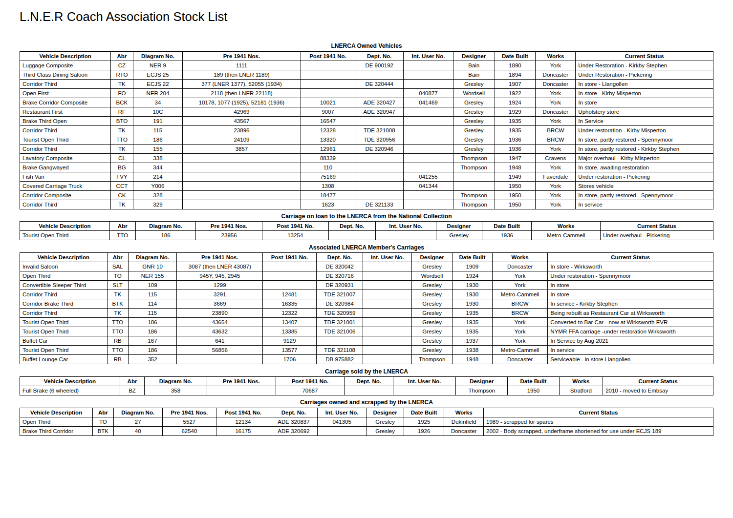L.N.E.R Coach Association Stock List
LNERCA Owned Vehicles
| Vehicle Description | Abr | Diagram No. | Pre 1941 Nos. | Post 1941 No. | Dept. No. | Int. User No. | Designer | Date Built | Works | Current Status |
| --- | --- | --- | --- | --- | --- | --- | --- | --- | --- | --- |
| Luggage Composite | CZ | NER 9 | 1111 | | DE 900192 | | Bain | 1890 | York | Under Restoration - Kirkby Stephen |
| Third Class Dining Saloon | RTO | ECJS 25 | 189 (then LNER 1189) | | | | Bain | 1894 | Doncaster | Under Restoration - Pickering |
| Corridor Third | TK | ECJS 22 | 377 (LNER 1377), 52055 (1934) | | DE 320444 | | Gresley | 1907 | Doncaster | In store - Llangollen |
| Open First | FO | NER 204 | 2118 (then LNER 22118) | | | 040877 | Wordsell | 1922 | York | In store - Kirby Misperton |
| Brake Corridor Composite | BCK | 34 | 10178, 1077 (1925), 52181 (1936) | 10021 | ADE 320427 | 041469 | Gresley | 1924 | York | In store |
| Restaurant First | RF | 10C | 42969 | 9007 | ADE 320947 | | Gresley | 1929 | Doncaster | Upholstery store |
| Brake Third Open | BTO | 191 | 43567 | 16547 | | | Gresley | 1935 | York | In Service |
| Corridor Third | TK | 115 | 23896 | 12328 | TDE 321008 | | Gresley | 1935 | BRCW | Under restoration - Kirby Misperton |
| Tourist Open Third | TTO | 186 | 24109 | 13320 | TDE 320956 | | Gresley | 1936 | BRCW | In store, partly restored - Spennymoor |
| Corridor Third | TK | 155 | 3857 | 12961 | DE 320946 | | Gresley | 1936 | York | In store, partly restored - Kirkby Stephen |
| Lavatory Composite | CL | 338 | | 88339 | | | Thompson | 1947 | Cravens | Major overhaul - Kirby Misperton |
| Brake Gangwayed | BG | 344 | | 110 | | | Thompson | 1948 | York | In store, awaiting restoration |
| Fish Van | FVY | 214 | | 75169 | | 041255 | | 1949 | Faverdale | Under restoration - Pickering |
| Covered Carriage Truck | CCT | Y006 | | 1308 | | 041344 | | 1950 | York | Stores vehicle |
| Corridor Composite | CK | 328 | | 18477 | | | Thompson | 1950 | York | In store, partly restored - Spennymoor |
| Corridor Third | TK | 329 | | 1623 | DE 321133 | | Thompson | 1950 | York | In service |
Carriage on loan to the LNERCA from the National Collection
| Vehicle Description | Abr | Diagram No. | Pre 1941 Nos. | Post 1941 No. | Dept. No. | Int. User No. | Designer | Date Built | Works | Current Status |
| --- | --- | --- | --- | --- | --- | --- | --- | --- | --- | --- |
| Tourist Open Third | TTO | 186 | 23956 | 13254 | | | Gresley | 1936 | Metro-Cammell | Under overhaul - Pickering |
Associated LNERCA Member's Carriages
| Vehicle Description | Abr | Diagram No. | Pre 1941 Nos. | Post 1941 No. | Dept. No. | Int. User No. | Designer | Date Built | Works | Current Status |
| --- | --- | --- | --- | --- | --- | --- | --- | --- | --- | --- |
| Invalid Saloon | SAL | GNR 10 | 3087 (then LNER 43087) | | DE 320042 | | Gresley | 1909 | Doncaster | In store - Wirksworth |
| Open Third | TO | NER 155 | 945Y, 945, 2945 | | DE 320716 | | Wordsell | 1924 | York | Under restoration - Spennymoor |
| Convertible Sleeper Third | SLT | 109 | 1299 | | DE 320931 | | Gresley | 1930 | York | In store |
| Corridor Third | TK | 115 | 3291 | 12481 | TDE 321007 | | Gresley | 1930 | Metro-Cammell | In store |
| Corridor Brake Third | BTK | 114 | 3669 | 16335 | DE 320984 | | Gresley | 1930 | BRCW | In service - Kirkby Stephen |
| Corridor Third | TK | 115 | 23890 | 12322 | TDE 320959 | | Gresley | 1935 | BRCW | Being rebuilt as Restaurant Car at Wirksworth |
| Tourist Open Third | TTO | 186 | 43654 | 13407 | TDE 321001 | | Gresley | 1935 | York | Converted to Bar Car - now at Wirksworth EVR |
| Tourist Open Third | TTO | 186 | 43632 | 13385 | TDE 321006 | | Gresley | 1935 | York | NYMR FFA carriage -under restoration Wirksworth |
| Buffet Car | RB | 167 | 641 | 9129 | | | Gresley | 1937 | York | In Service by Aug 2021 |
| Tourist Open Third | TTO | 186 | 56856 | 13577 | TDE 321108 | | Gresley | 1938 | Metro-Cammell | In service |
| Buffet Lounge Car | RB | 352 | | 1706 | DB 975882 | | Thompson | 1948 | Doncaster | Serviceable - in store Llangollen |
Carriage sold by the LNERCA
| Vehicle Description | Abr | Diagram No. | Pre 1941 Nos. | Post 1941 No. | Dept. No. | Int. User No. | Designer | Date Built | Works | Current Status |
| --- | --- | --- | --- | --- | --- | --- | --- | --- | --- | --- |
| Full Brake (6 wheeled) | BZ | 358 | | 70687 | | | Thompson | 1950 | Stratford | 2010 - moved to Embsay |
Carriages owned and scrapped by the LNERCA
| Vehicle Description | Abr | Diagram No. | Pre 1941 Nos. | Post 1941 No. | Dept. No. | Int. User No. | Designer | Date Built | Works | Current Status |
| --- | --- | --- | --- | --- | --- | --- | --- | --- | --- | --- |
| Open Third | TO | 27 | 5527 | 12134 | ADE 320837 | 041305 | Gresley | 1925 | Dukinfield | 1989 - scrapped for spares |
| Brake Third Corridor | BTK | 40 | 62540 | 16175 | ADE 320692 | | Gresley | 1926 | Doncaster | 2002 - Body scrapped, underframe shortened for use under ECJS 189 |